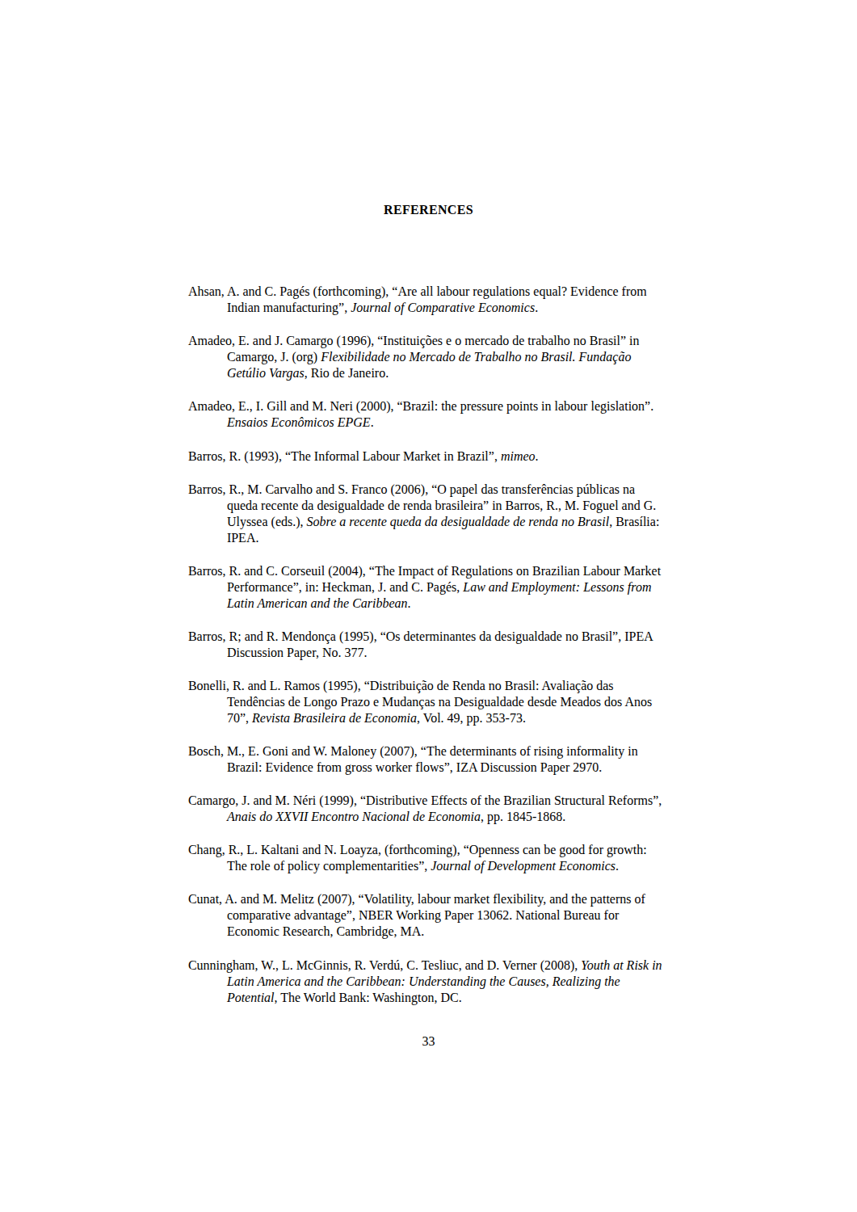REFERENCES
Ahsan, A. and C. Pagés (forthcoming), “Are all labour regulations equal? Evidence from Indian manufacturing”, Journal of Comparative Economics.
Amadeo, E. and J. Camargo (1996), “Instituições e o mercado de trabalho no Brasil” in Camargo, J. (org) Flexibilidade no Mercado de Trabalho no Brasil. Fundação Getúlio Vargas, Rio de Janeiro.
Amadeo, E., I. Gill and M. Neri (2000), “Brazil: the pressure points in labour legislation”. Ensaios Econômicos EPGE.
Barros, R. (1993), “The Informal Labour Market in Brazil”, mimeo.
Barros, R., M. Carvalho and S. Franco (2006), “O papel das transferências públicas na queda recente da desigualdade de renda brasileira” in Barros, R., M. Foguel and G. Ulyssea (eds.), Sobre a recente queda da desigualdade de renda no Brasil, Brasília: IPEA.
Barros, R. and C. Corseuil (2004), “The Impact of Regulations on Brazilian Labour Market Performance”, in: Heckman, J. and C. Pagés, Law and Employment: Lessons from Latin American and the Caribbean.
Barros, R; and R. Mendonça (1995), “Os determinantes da desigualdade no Brasil”, IPEA Discussion Paper, No. 377.
Bonelli, R. and L. Ramos (1995), “Distribuição de Renda no Brasil: Avaliação das Tendências de Longo Prazo e Mudanças na Desigualdade desde Meados dos Anos 70”, Revista Brasileira de Economia, Vol. 49, pp. 353-73.
Bosch, M., E. Goni and W. Maloney (2007), “The determinants of rising informality in Brazil: Evidence from gross worker flows”, IZA Discussion Paper 2970.
Camargo, J. and M. Néri (1999), “Distributive Effects of the Brazilian Structural Reforms”, Anais do XXVII Encontro Nacional de Economia, pp. 1845-1868.
Chang, R., L. Kaltani and N. Loayza, (forthcoming), “Openness can be good for growth: The role of policy complementarities”, Journal of Development Economics.
Cunat, A. and M. Melitz (2007), “Volatility, labour market flexibility, and the patterns of comparative advantage”, NBER Working Paper 13062. National Bureau for Economic Research, Cambridge, MA.
Cunningham, W., L. McGinnis, R. Verdú, C. Tesliuc, and D. Verner (2008), Youth at Risk in Latin America and the Caribbean: Understanding the Causes, Realizing the Potential, The World Bank: Washington, DC.
33